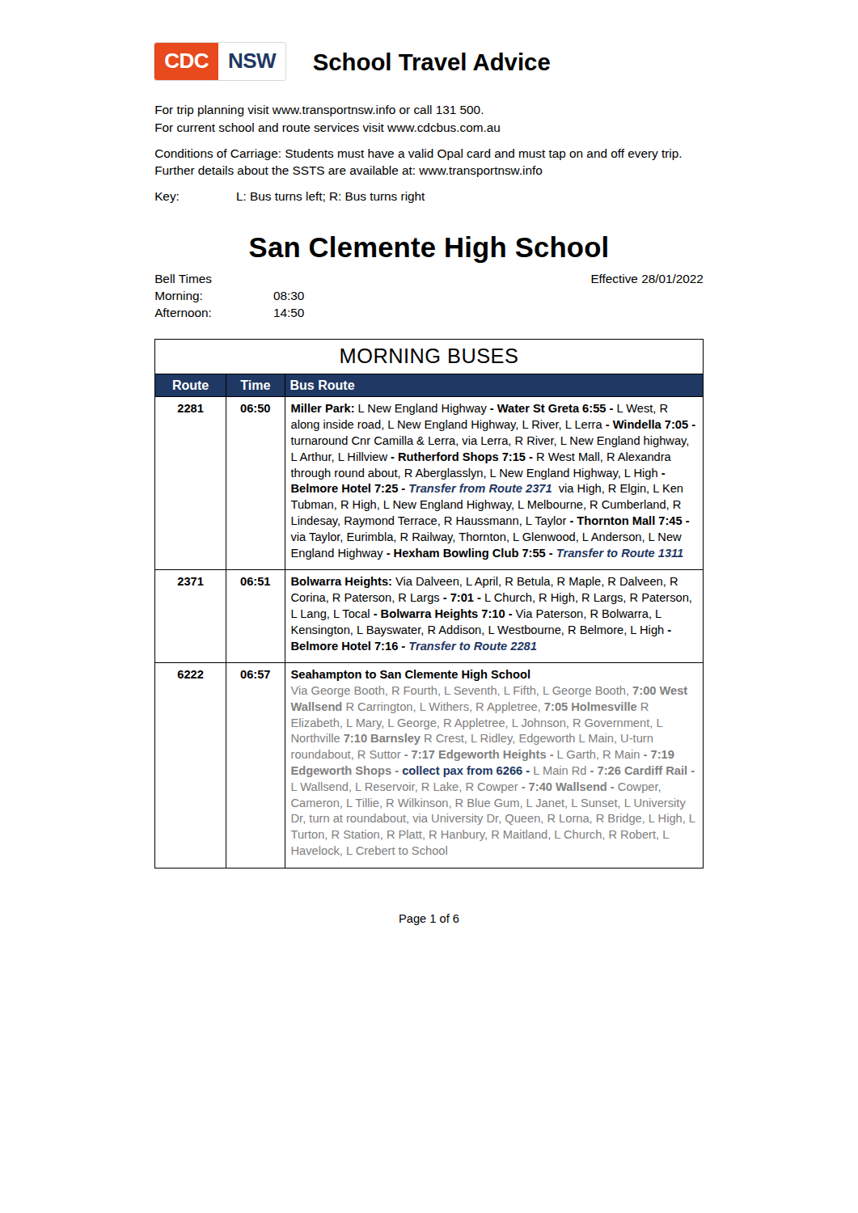CDC
NSW
School Travel Advice
For trip planning visit www.transportnsw.info or call 131 500.
For current school and route services visit www.cdcbus.com.au
Conditions of Carriage: Students must have a valid Opal card and must tap on and off every trip. Further details about the SSTS are available at: www.transportnsw.info
Key: L: Bus turns left; R: Bus turns right
San Clemente High School
| Bell Times | | Effective 28/01/2022 |
| Morning: | 08:30 | |
| Afternoon: | 14:50 | |
MORNING BUSES
| Route | Time | Bus Route |
| --- | --- | --- |
| 2281 | 06:50 | Miller Park: L New England Highway - Water St Greta 6:55 - L West, R along inside road, L New England Highway, L River, L Lerra - Windella 7:05 - turnaround Cnr Camilla & Lerra, via Lerra, R River, L New England highway, L Arthur, L Hillview - Rutherford Shops 7:15 - R West Mall, R Alexandra through round about, R Aberglasslyn, L New England Highway, L High - Belmore Hotel 7:25 - Transfer from Route 2371 via High, R Elgin, L Ken Tubman, R High, L New England Highway, L Melbourne, R Cumberland, R Lindesay, Raymond Terrace, R Haussmann, L Taylor - Thornton Mall 7:45 - via Taylor, Eurimbla, R Railway, Thornton, L Glenwood, L Anderson, L New England Highway - Hexham Bowling Club 7:55 - Transfer to Route 1311 |
| 2371 | 06:51 | Bolwarra Heights: Via Dalveen, L April, R Betula, R Maple, R Dalveen, R Corina, R Paterson, R Largs - 7:01 - L Church, R High, R Largs, R Paterson, L Lang, L Tocal - Bolwarra Heights 7:10 - Via Paterson, R Bolwarra, L Kensington, L Bayswater, R Addison, L Westbourne, R Belmore, L High - Belmore Hotel 7:16 - Transfer to Route 2281 |
| 6222 | 06:57 | Seahampton to San Clemente High School Via George Booth, R Fourth, L Seventh, L Fifth, L George Booth, 7:00 West Wallsend R Carrington, L Withers, R Appletree, 7:05 Holmesville R Elizabeth, L Mary, L George, R Appletree, L Johnson, R Government, L Northville 7:10 Barnsley R Crest, L Ridley, Edgeworth L Main, U-turn roundabout, R Suttor - 7:17 Edgeworth Heights - L Garth, R Main - 7:19 Edgeworth Shops - collect pax from 6266 - L Main Rd - 7:26 Cardiff Rail - L Wallsend, L Reservoir, R Lake, R Cowper - 7:40 Wallsend - Cowper, Cameron, L Tillie, R Wilkinson, R Blue Gum, L Janet, L Sunset, L University Dr, turn at roundabout, via University Dr, Queen, R Lorna, R Bridge, L High, L Turton, R Station, R Platt, R Hanbury, R Maitland, L Church, R Robert, L Havelock, L Crebert to School |
Page 1 of 6